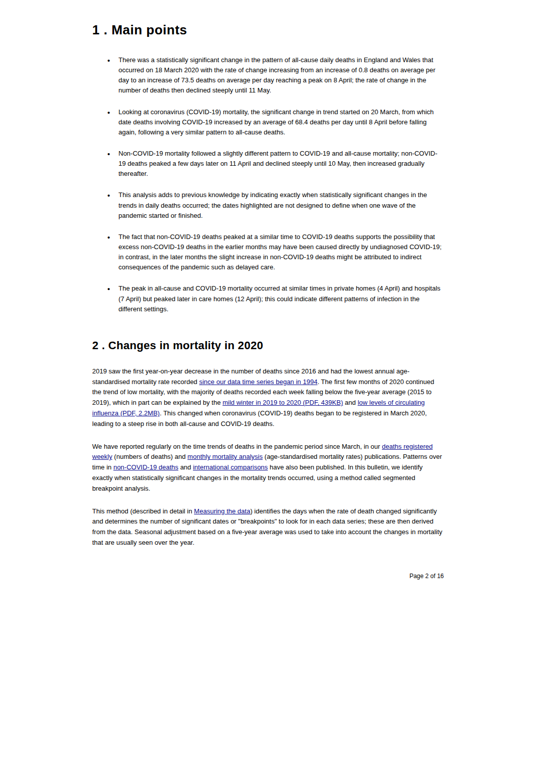1 . Main points
There was a statistically significant change in the pattern of all-cause daily deaths in England and Wales that occurred on 18 March 2020 with the rate of change increasing from an increase of 0.8 deaths on average per day to an increase of 73.5 deaths on average per day reaching a peak on 8 April; the rate of change in the number of deaths then declined steeply until 11 May.
Looking at coronavirus (COVID-19) mortality, the significant change in trend started on 20 March, from which date deaths involving COVID-19 increased by an average of 68.4 deaths per day until 8 April before falling again, following a very similar pattern to all-cause deaths.
Non-COVID-19 mortality followed a slightly different pattern to COVID-19 and all-cause mortality; non-COVID-19 deaths peaked a few days later on 11 April and declined steeply until 10 May, then increased gradually thereafter.
This analysis adds to previous knowledge by indicating exactly when statistically significant changes in the trends in daily deaths occurred; the dates highlighted are not designed to define when one wave of the pandemic started or finished.
The fact that non-COVID-19 deaths peaked at a similar time to COVID-19 deaths supports the possibility that excess non-COVID-19 deaths in the earlier months may have been caused directly by undiagnosed COVID-19; in contrast, in the later months the slight increase in non-COVID-19 deaths might be attributed to indirect consequences of the pandemic such as delayed care.
The peak in all-cause and COVID-19 mortality occurred at similar times in private homes (4 April) and hospitals (7 April) but peaked later in care homes (12 April); this could indicate different patterns of infection in the different settings.
2 . Changes in mortality in 2020
2019 saw the first year-on-year decrease in the number of deaths since 2016 and had the lowest annual age-standardised mortality rate recorded since our data time series began in 1994. The first few months of 2020 continued the trend of low mortality, with the majority of deaths recorded each week falling below the five-year average (2015 to 2019), which in part can be explained by the mild winter in 2019 to 2020 (PDF, 439KB) and low levels of circulating influenza (PDF, 2.2MB). This changed when coronavirus (COVID-19) deaths began to be registered in March 2020, leading to a steep rise in both all-cause and COVID-19 deaths.
We have reported regularly on the time trends of deaths in the pandemic period since March, in our deaths registered weekly (numbers of deaths) and monthly mortality analysis (age-standardised mortality rates) publications. Patterns over time in non-COVID-19 deaths and international comparisons have also been published. In this bulletin, we identify exactly when statistically significant changes in the mortality trends occurred, using a method called segmented breakpoint analysis.
This method (described in detail in Measuring the data) identifies the days when the rate of death changed significantly and determines the number of significant dates or "breakpoints" to look for in each data series; these are then derived from the data. Seasonal adjustment based on a five-year average was used to take into account the changes in mortality that are usually seen over the year.
Page 2 of 16